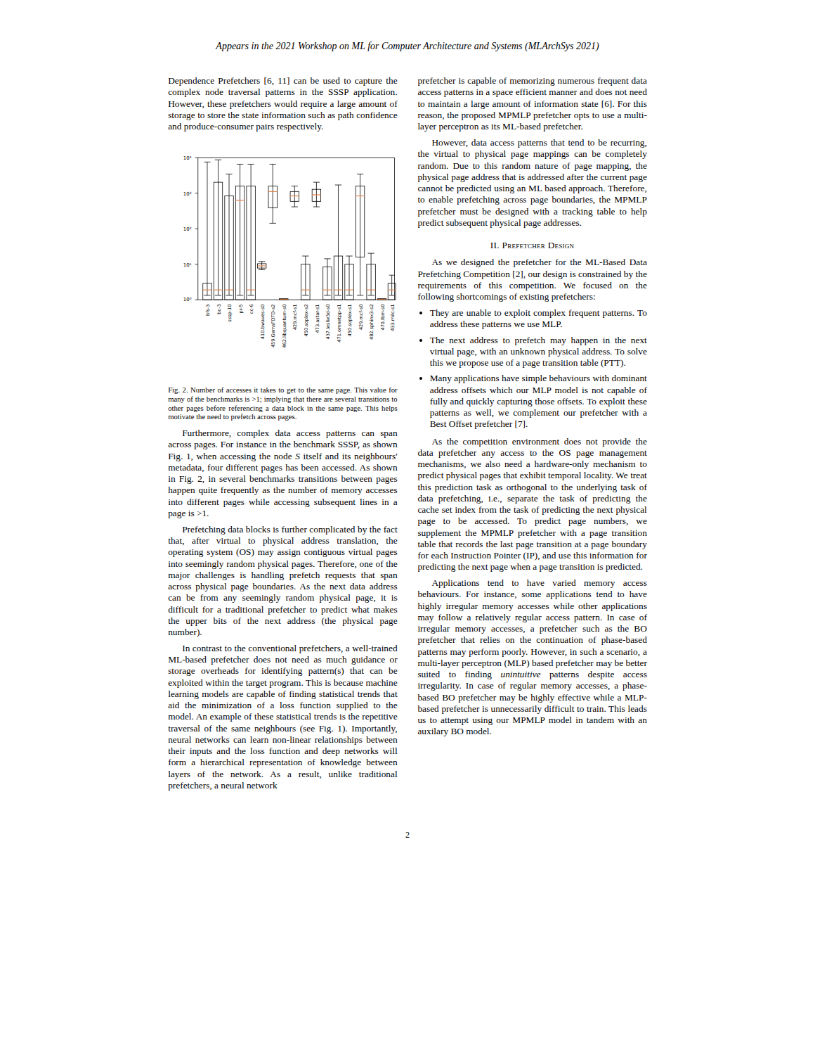Appears in the 2021 Workshop on ML for Computer Architecture and Systems (MLArchSys 2021)
Dependence Prefetchers [6, 11] can be used to capture the complex node traversal patterns in the SSSP application. However, these prefetchers would require a large amount of storage to store the state information such as path confidence and produce-consumer pairs respectively.
10⁴ 10³ 10² 10¹ 10⁰ bfs-3 bc-3 sssp-10 pr-5 cc-6 410.bwaves-s0 459.GemsFDTD-s2 462.libquantum-s0 429.mcf-s1 450.soplex-s2 473.astar-s1 437.leslie3d-s0 471.omnetpp-s1 450.soplex-s1 429.mcf-s0 482.sphinx3-s2 470.lbm-s0 433.milc-s1
Fig. 2. Number of accesses it takes to get to the same page. This value for many of the benchmarks is >1; implying that there are several transitions to other pages before referencing a data block in the same page. This helps motivate the need to prefetch across pages.
Furthermore, complex data access patterns can span across pages. For instance in the benchmark SSSP, as shown Fig. 1, when accessing the node S itself and its neighbours' metadata, four different pages has been accessed. As shown in Fig. 2, in several benchmarks transitions between pages happen quite frequently as the number of memory accesses into different pages while accessing subsequent lines in a page is >1.
Prefetching data blocks is further complicated by the fact that, after virtual to physical address translation, the operating system (OS) may assign contiguous virtual pages into seemingly random physical pages. Therefore, one of the major challenges is handling prefetch requests that span across physical page boundaries. As the next data address can be from any seemingly random physical page, it is difficult for a traditional prefetcher to predict what makes the upper bits of the next address (the physical page number).
In contrast to the conventional prefetchers, a well-trained ML-based prefetcher does not need as much guidance or storage overheads for identifying pattern(s) that can be exploited within the target program. This is because machine learning models are capable of finding statistical trends that aid the minimization of a loss function supplied to the model. An example of these statistical trends is the repetitive traversal of the same neighbours (see Fig. 1). Importantly, neural networks can learn non-linear relationships between their inputs and the loss function and deep networks will form a hierarchical representation of knowledge between layers of the network. As a result, unlike traditional prefetchers, a neural network
prefetcher is capable of memorizing numerous frequent data access patterns in a space efficient manner and does not need to maintain a large amount of information state [6]. For this reason, the proposed MPMLP prefetcher opts to use a multi-layer perceptron as its ML-based prefetcher.
However, data access patterns that tend to be recurring, the virtual to physical page mappings can be completely random. Due to this random nature of page mapping, the physical page address that is addressed after the current page cannot be predicted using an ML based approach. Therefore, to enable prefetching across page boundaries, the MPMLP prefetcher must be designed with a tracking table to help predict subsequent physical page addresses.
II. Prefetcher Design
As we designed the prefetcher for the ML-Based Data Prefetching Competition [2], our design is constrained by the requirements of this competition. We focused on the following shortcomings of existing prefetchers:
They are unable to exploit complex frequent patterns. To address these patterns we use MLP.
The next address to prefetch may happen in the next virtual page, with an unknown physical address. To solve this we propose use of a page transition table (PTT).
Many applications have simple behaviours with dominant address offsets which our MLP model is not capable of fully and quickly capturing those offsets. To exploit these patterns as well, we complement our prefetcher with a Best Offset prefetcher [7].
As the competition environment does not provide the data prefetcher any access to the OS page management mechanisms, we also need a hardware-only mechanism to predict physical pages that exhibit temporal locality. We treat this prediction task as orthogonal to the underlying task of data prefetching, i.e., separate the task of predicting the cache set index from the task of predicting the next physical page to be accessed. To predict page numbers, we supplement the MPMLP prefetcher with a page transition table that records the last page transition at a page boundary for each Instruction Pointer (IP), and use this information for predicting the next page when a page transition is predicted.
Applications tend to have varied memory access behaviours. For instance, some applications tend to have highly irregular memory accesses while other applications may follow a relatively regular access pattern. In case of irregular memory accesses, a prefetcher such as the BO prefetcher that relies on the continuation of phase-based patterns may perform poorly. However, in such a scenario, a multi-layer perceptron (MLP) based prefetcher may be better suited to finding unintuitive patterns despite access irregularity. In case of regular memory accesses, a phase-based BO prefetcher may be highly effective while a MLP-based prefetcher is unnecessarily difficult to train. This leads us to attempt using our MPMLP model in tandem with an auxilary BO model.
2